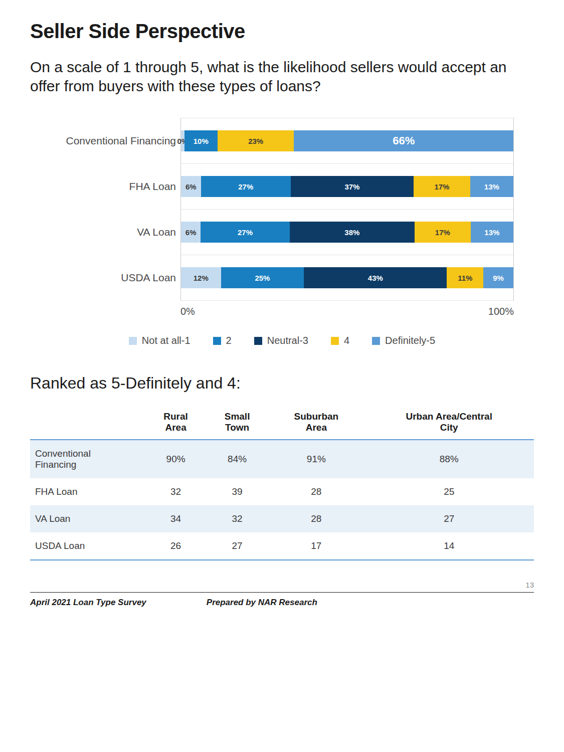Seller Side Perspective
On a scale of 1 through 5, what is the likelihood sellers would accept an offer from buyers with these types of loans?
Conventional Financing
0%
10%
23%
66%
FHA Loan
6%
27%
37%
17%
13%
VA Loan
6%
27%
38%
17%
13%
USDA Loan
12%
25%
43%
11%
9%
0% 100%
Not at all-1
2
Neutral-3
4
Definitely-5
Ranked as 5-Definitely and 4:
| | Rural Area | Small Town | Suburban Area | Urban Area/Central City |
| --- | --- | --- | --- | --- |
| Conventional Financing | 90% | 84% | 91% | 88% |
| FHA Loan | 32 | 39 | 28 | 25 |
| VA Loan | 34 | 32 | 28 | 27 |
| USDA Loan | 26 | 27 | 17 | 14 |
13
April 2021 Loan Type Survey Prepared by NAR Research